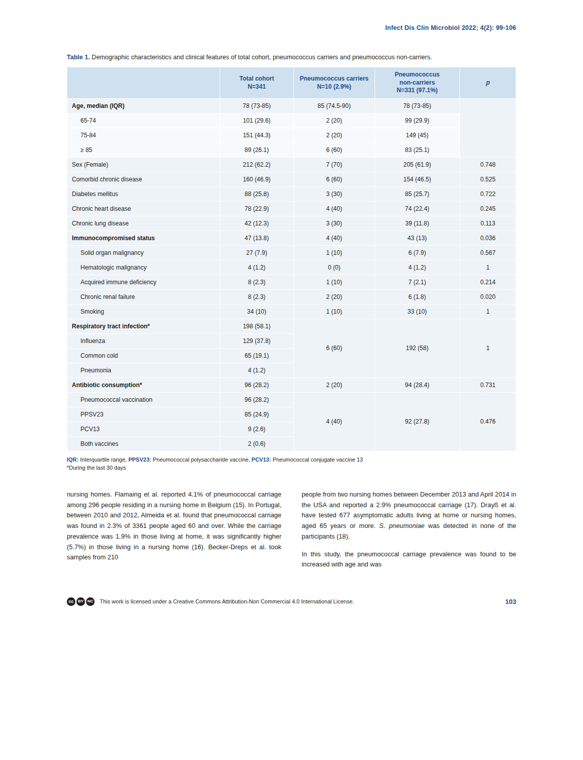Infect Dis Clin Microbiol 2022; 4(2): 99-106
Table 1. Demographic characteristics and clinical features of total cohort, pneumococcus carriers and pneumococcus non-carriers.
| | Total cohort N=341 | Pneumococcus carriers N=10 (2.9%) | Pneumococcus non-carriers N=331 (97.1%) | p |
| --- | --- | --- | --- | --- |
| Age, median (IQR) | 78 (73-85) | 85 (74.5-90) | 78 (73-85) | |
| 65-74 | 101 (29.6) | 2 (20) | 99 (29.9) |
| 75-84 | 151 (44.3) | 2 (20) | 149 (45) |
| ≥ 85 | 89 (26.1) | 6 (60) | 83 (25.1) |
| Sex (Female) | 212 (62.2) | 7 (70) | 205 (61.9) | 0.748 |
| Comorbid chronic disease | 160 (46.9) | 6 (60) | 154 (46.5) | 0.525 |
| Diabetes mellitus | 88 (25.8) | 3 (30) | 85 (25.7) | 0.722 |
| Chronic heart disease | 78 (22.9) | 4 (40) | 74 (22.4) | 0.245 |
| Chronic lung disease | 42 (12.3) | 3 (30) | 39 (11.8) | 0.113 |
| Immunocompromised status | 47 (13.8) | 4 (40) | 43 (13) | 0.036 |
| Solid organ malignancy | 27 (7.9) | 1 (10) | 6 (7.9) | 0.567 |
| Hematologic malignancy | 4 (1.2) | 0 (0) | 4 (1.2) | 1 |
| Acquired immune deficiency | 8 (2.3) | 1 (10) | 7 (2.1) | 0.214 |
| Chronic renal failure | 8 (2.3) | 2 (20) | 6 (1.8) | 0.020 |
| Smoking | 34 (10) | 1 (10) | 33 (10) | 1 |
| Respiratory tract infection* | 198 (58.1) | 6 (60) | 192 (58) | 1 |
| Influenza | 129 (37.8) |
| Common cold | 65 (19.1) |
| Pneumonia | 4 (1.2) |
| Antibiotic consumption* | 96 (28.2) | 2 (20) | 94 (28.4) | 0.731 |
| Pneumococcal vaccination | 96 (28.2) | 4 (40) | 92 (27.8) | 0.476 |
| PPSV23 | 85 (24.9) |
| PCV13 | 9 (2.6) |
| Both vaccines | 2 (0.6) |
IQR: Interquartile range, PPSV23: Pneumococcal polysaccharide vaccine, PCV13: Pneumococcal conjugate vaccine 13
*During the last 30 days
nursing homes. Flamaing et al. reported 4.1% of pneumococcal carriage among 296 people residing in a nursing home in Belgium (15). In Portugal, between 2010 and 2012, Almeida et al. found that pneumococcal carriage was found in 2.3% of 3361 people aged 60 and over. While the carriage prevalence was 1.9% in those living at home, it was significantly higher (5.7%) in those living in a nursing home (16). Becker-Dreps et al. took samples from 210
people from two nursing homes between December 2013 and April 2014 in the USA and reported a 2.9% pneumococcal carriage (17). Drayß et al. have tested 677 asymptomatic adults living at home or nursing homes, aged 65 years or more. S. pneumoniae was detected in none of the participants (18).
In this study, the pneumococcal carriage prevalence was found to be increased with age and was
cc BY NC This work is licensed under a Creative Commons Attribution-Non Commercial 4.0 International License.
103